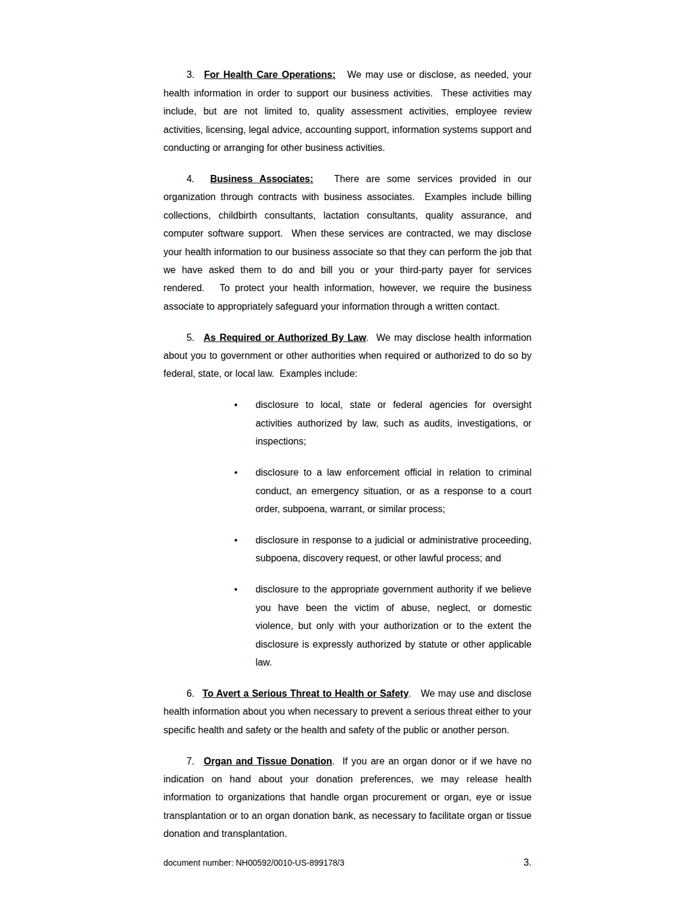3. For Health Care Operations: We may use or disclose, as needed, your health information in order to support our business activities. These activities may include, but are not limited to, quality assessment activities, employee review activities, licensing, legal advice, accounting support, information systems support and conducting or arranging for other business activities.
4. Business Associates: There are some services provided in our organization through contracts with business associates. Examples include billing collections, childbirth consultants, lactation consultants, quality assurance, and computer software support. When these services are contracted, we may disclose your health information to our business associate so that they can perform the job that we have asked them to do and bill you or your third-party payer for services rendered. To protect your health information, however, we require the business associate to appropriately safeguard your information through a written contact.
5. As Required or Authorized By Law. We may disclose health information about you to government or other authorities when required or authorized to do so by federal, state, or local law. Examples include:
disclosure to local, state or federal agencies for oversight activities authorized by law, such as audits, investigations, or inspections;
disclosure to a law enforcement official in relation to criminal conduct, an emergency situation, or as a response to a court order, subpoena, warrant, or similar process;
disclosure in response to a judicial or administrative proceeding, subpoena, discovery request, or other lawful process; and
disclosure to the appropriate government authority if we believe you have been the victim of abuse, neglect, or domestic violence, but only with your authorization or to the extent the disclosure is expressly authorized by statute or other applicable law.
6. To Avert a Serious Threat to Health or Safety. We may use and disclose health information about you when necessary to prevent a serious threat either to your specific health and safety or the health and safety of the public or another person.
7. Organ and Tissue Donation. If you are an organ donor or if we have no indication on hand about your donation preferences, we may release health information to organizations that handle organ procurement or organ, eye or issue transplantation or to an organ donation bank, as necessary to facilitate organ or tissue donation and transplantation.
document number: NH00592/0010-US-899178/3
3.